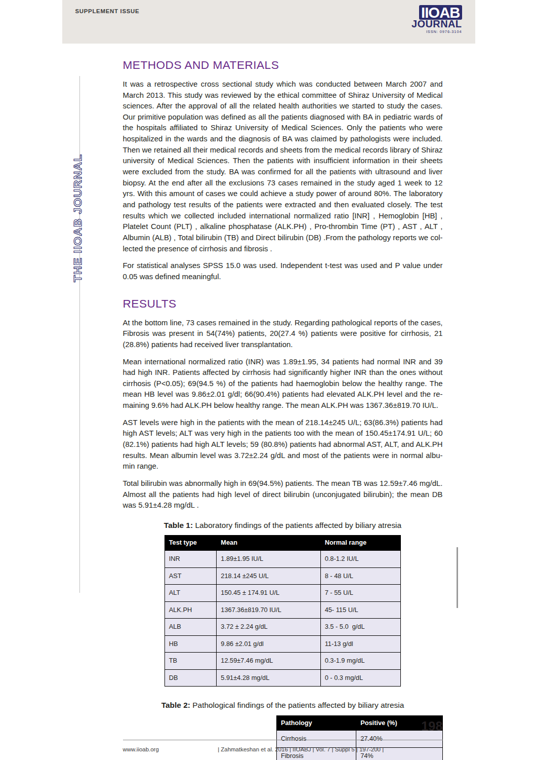Supplement Issue
IIOAB
JOURNAL
ISSN: 0976-3104
THE IIOAB JOURNAL
METHODS AND MATERIALS
It was a retrospective cross sectional study which was conducted between March 2007 and March 2013. This study was reviewed by the ethical committee of Shiraz University of Medical sciences. After the approval of all the related health authorities we started to study the cases. Our primitive population was defined as all the patients diagnosed with BA in pediatric wards of the hospitals affiliated to Shiraz University of Medical Sciences. Only the patients who were hospitalized in the wards and the diagnosis of BA was claimed by pathologists were included. Then we retained all their medical records and sheets from the medical records library of Shiraz university of Medical Sciences. Then the patients with insufficient information in their sheets were excluded from the study. BA was confirmed for all the patients with ultrasound and liver biopsy. At the end after all the exclusions 73 cases remained in the study aged 1 week to 12 yrs. With this amount of cases we could achieve a study power of around 80%. The laboratory and pathology test results of the patients were extracted and then evaluated closely. The test results which we collected included international normalized ratio [INR] , Hemoglobin [HB] , Platelet Count (PLT) , alkaline phosphatase (ALK.PH) , Pro-thrombin Time (PT) , AST , ALT , Albumin (ALB) , Total bilirubin (TB) and Direct bilirubin (DB) .From the pathology reports we collected the presence of cirrhosis and fibrosis .
For statistical analyses SPSS 15.0 was used. Independent t-test was used and P value under 0.05 was defined meaningful.
RESULTS
At the bottom line, 73 cases remained in the study. Regarding pathological reports of the cases, Fibrosis was present in 54(74%) patients, 20(27.4 %) patients were positive for cirrhosis, 21 (28.8%) patients had received liver transplantation.
Mean international normalized ratio (INR) was 1.89±1.95, 34 patients had normal INR and 39 had high INR. Patients affected by cirrhosis had significantly higher INR than the ones without cirrhosis (P<0.05); 69(94.5 %) of the patients had haemoglobin below the healthy range. The mean HB level was 9.86±2.01 g/dl; 66(90.4%) patients had elevated ALK.PH level and the remaining 9.6% had ALK.PH below healthy range. The mean ALK.PH was 1367.36±819.70 IU/L.
AST levels were high in the patients with the mean of 218.14±245 U/L; 63(86.3%) patients had high AST levels; ALT was very high in the patients too with the mean of 150.45±174.91 U/L; 60 (82.1%) patients had high ALT levels; 59 (80.8%) patients had abnormal AST, ALT, and ALK.PH results. Mean albumin level was 3.72±2.24 g/dL and most of the patients were in normal albumin range.
Total bilirubin was abnormally high in 69(94.5%) patients. The mean TB was 12.59±7.46 mg/dL. Almost all the patients had high level of direct bilirubin (unconjugated bilirubin); the mean DB was 5.91±4.28 mg/dL .
Table 1: Laboratory findings of the patients affected by biliary atresia
| Test type | Mean | Normal range |
| --- | --- | --- |
| INR | 1.89±1.95 IU/L | 0.8-1.2 IU/L |
| AST | 218.14 ±245 U/L | 8 - 48 U/L |
| ALT | 150.45 ± 174.91 U/L | 7 - 55 U/L |
| ALK.PH | 1367.36±819.70 IU/L | 45- 115 U/L |
| ALB | 3.72 ± 2.24 g/dL | 3.5 - 5.0 g/dL |
| HB | 9.86 ±2.01 g/dl | 11-13 g/dl |
| TB | 12.59±7.46 mg/dL | 0.3-1.9 mg/dL |
| DB | 5.91±4.28 mg/dL | 0 - 0.3 mg/dL |
Table 2: Pathological findings of the patients affected by biliary atresia
| Pathology | Positive (%) |
| --- | --- |
| Cirrhosis | 27.40% |
| Fibrosis | 74% |
198
www.iioab.org | Zahmatkeshan et al. 2016 | IIOABJ | Vol. 7 | Suppl 5 | 197-200 |